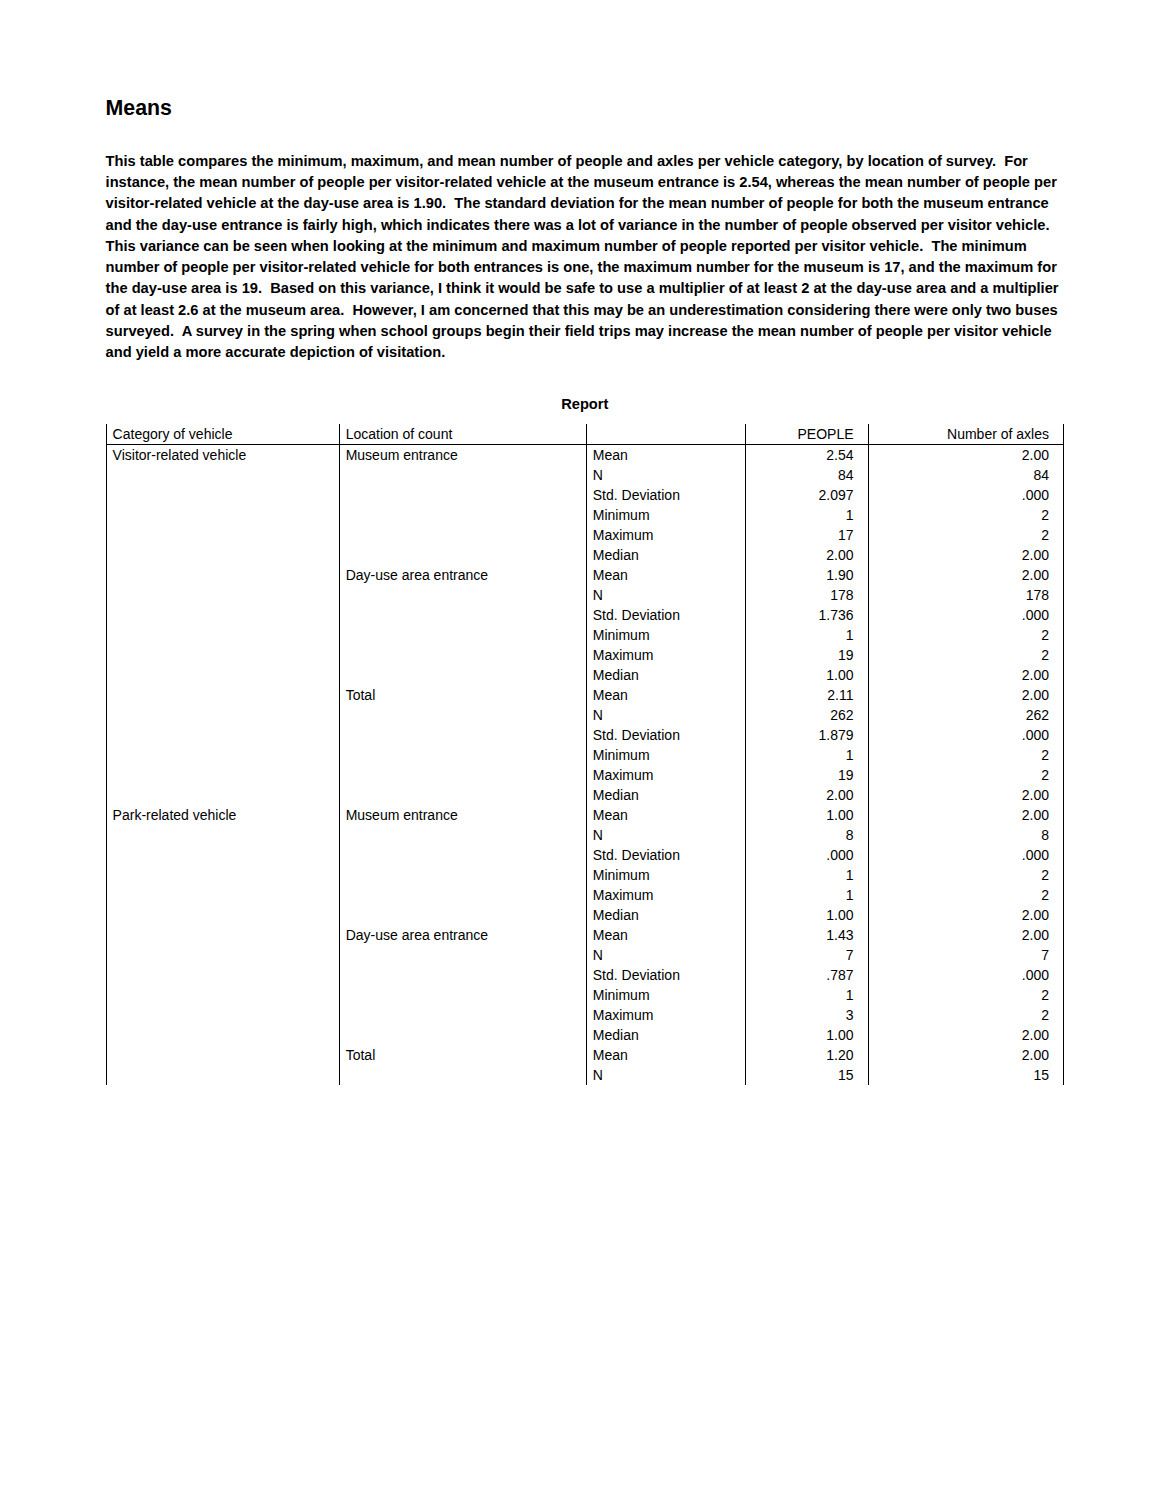Means
This table compares the minimum, maximum, and mean number of people and axles per vehicle category, by location of survey. For instance, the mean number of people per visitor-related vehicle at the museum entrance is 2.54, whereas the mean number of people per visitor-related vehicle at the day-use area is 1.90. The standard deviation for the mean number of people for both the museum entrance and the day-use entrance is fairly high, which indicates there was a lot of variance in the number of people observed per visitor vehicle. This variance can be seen when looking at the minimum and maximum number of people reported per visitor vehicle. The minimum number of people per visitor-related vehicle for both entrances is one, the maximum number for the museum is 17, and the maximum for the day-use area is 19. Based on this variance, I think it would be safe to use a multiplier of at least 2 at the day-use area and a multiplier of at least 2.6 at the museum area. However, I am concerned that this may be an underestimation considering there were only two buses surveyed. A survey in the spring when school groups begin their field trips may increase the mean number of people per visitor vehicle and yield a more accurate depiction of visitation.
Report
| Category of vehicle | Location of count | | PEOPLE | Number of axles |
| --- | --- | --- | --- | --- |
| Visitor-related vehicle | Museum entrance | Mean | 2.54 | 2.00 |
| N | 84 | 84 |
| Std. Deviation | 2.097 | .000 |
| Minimum | 1 | 2 |
| Maximum | 17 | 2 |
| Median | 2.00 | 2.00 |
| Day-use area entrance | Mean | 1.90 | 2.00 |
| N | 178 | 178 |
| Std. Deviation | 1.736 | .000 |
| Minimum | 1 | 2 |
| Maximum | 19 | 2 |
| Median | 1.00 | 2.00 |
| Total | Mean | 2.11 | 2.00 |
| N | 262 | 262 |
| Std. Deviation | 1.879 | .000 |
| Minimum | 1 | 2 |
| Maximum | 19 | 2 |
| Median | 2.00 | 2.00 |
| Park-related vehicle | Museum entrance | Mean | 1.00 | 2.00 |
| N | 8 | 8 |
| Std. Deviation | .000 | .000 |
| Minimum | 1 | 2 |
| Maximum | 1 | 2 |
| Median | 1.00 | 2.00 |
| Day-use area entrance | Mean | 1.43 | 2.00 |
| N | 7 | 7 |
| Std. Deviation | .787 | .000 |
| Minimum | 1 | 2 |
| Maximum | 3 | 2 |
| Median | 1.00 | 2.00 |
| Total | Mean | 1.20 | 2.00 |
| N | 15 | 15 |